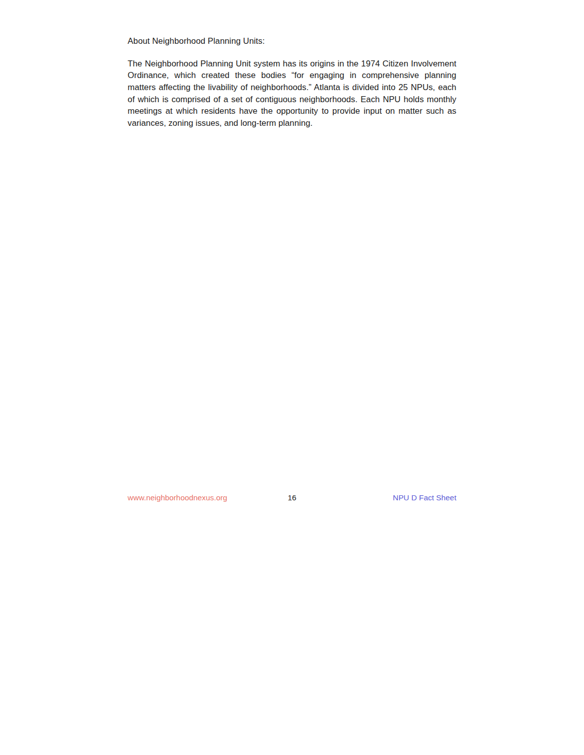About Neighborhood Planning Units:
The Neighborhood Planning Unit system has its origins in the 1974 Citizen Involvement Ordinance, which created these bodies “for engaging in comprehensive planning matters affecting the livability of neighborhoods.” Atlanta is divided into 25 NPUs, each of which is comprised of a set of contiguous neighborhoods. Each NPU holds monthly meetings at which residents have the opportunity to provide input on matter such as variances, zoning issues, and long-term planning.
www.neighborhoodnexus.org
16
NPU D Fact Sheet